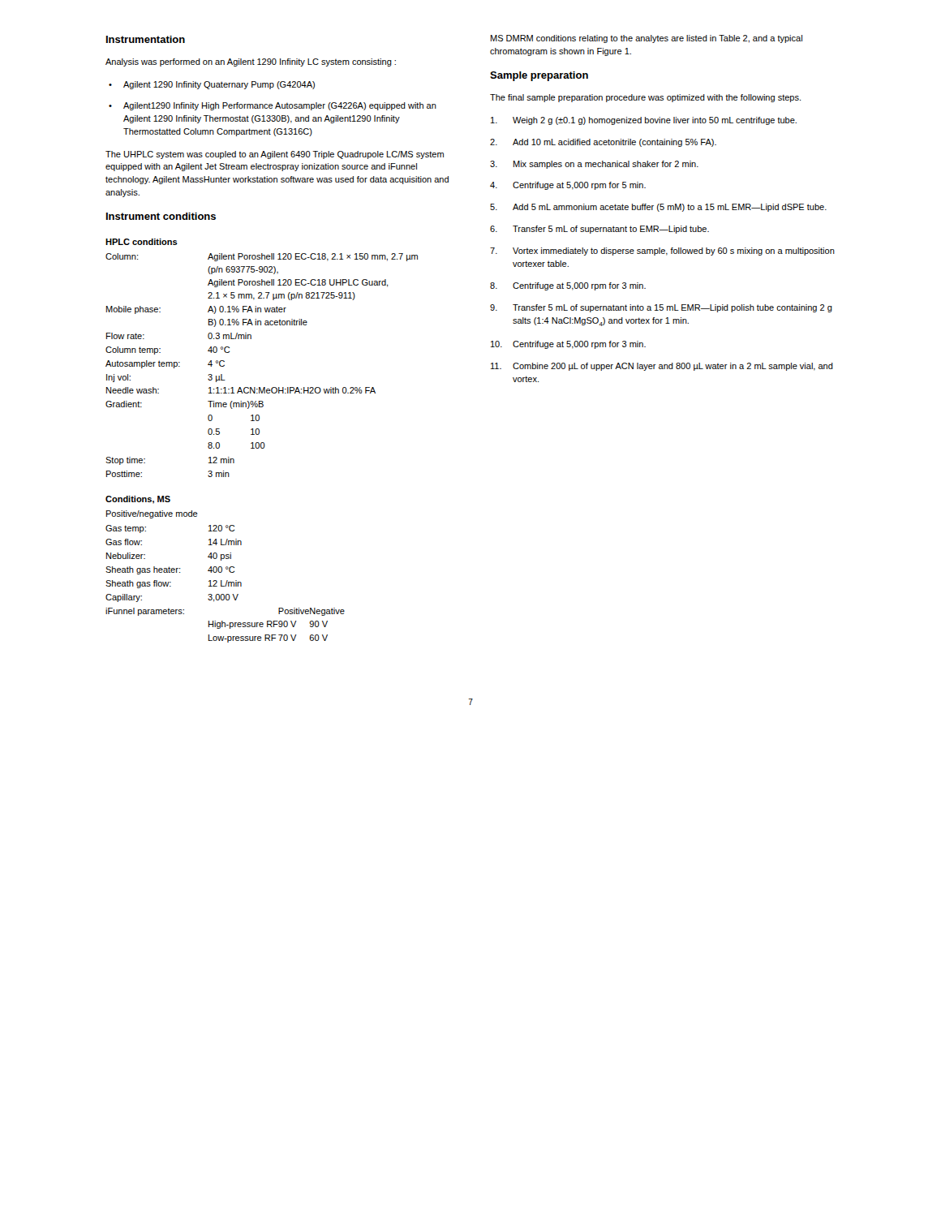Instrumentation
Analysis was performed on an Agilent 1290 Infinity LC system consisting :
Agilent 1290 Infinity Quaternary Pump (G4204A)
Agilent1290 Infinity High Performance Autosampler (G4226A) equipped with an Agilent 1290 Infinity Thermostat (G1330B), and an Agilent1290 Infinity Thermostatted Column Compartment (G1316C)
The UHPLC system was coupled to an Agilent 6490 Triple Quadrupole LC/MS system equipped with an Agilent Jet Stream electrospray ionization source and iFunnel technology. Agilent MassHunter workstation software was used for data acquisition and analysis.
Instrument conditions
HPLC conditions
| Column: | Agilent Poroshell 120 EC-C18, 2.1 × 150 mm, 2.7 µm (p/n 693775-902), Agilent Poroshell 120 EC-C18 UHPLC Guard, 2.1 × 5 mm, 2.7 µm (p/n 821725-911) |
| Mobile phase: | A) 0.1% FA in water B) 0.1% FA in acetonitrile |
| Flow rate: | 0.3 mL/min |
| Column temp: | 40 °C |
| Autosampler temp: | 4 °C |
| Inj vol: | 3 µL |
| Needle wash: | 1:1:1:1 ACN:MeOH:IPA:H2O with 0.2% FA |
| Gradient: | / Time (min) / %B / / 0 / 10 / / 0.5 / 10 / / 8.0 / 100 / |
| Stop time: | 12 min |
| Posttime: | 3 min |
Conditions, MS
Positive/negative mode
| Gas temp: | 120 °C |
| Gas flow: | 14 L/min |
| Nebulizer: | 40 psi |
| Sheath gas heater: | 400 °C |
| Sheath gas flow: | 12 L/min |
| Capillary: | 3,000 V |
| iFunnel parameters: | / / Positive / Negative / / High-pressure RF / 90 V / 90 V / / Low-pressure RF / 70 V / 60 V / |
MS DMRM conditions relating to the analytes are listed in Table 2, and a typical chromatogram is shown in Figure 1.
Sample preparation
The final sample preparation procedure was optimized with the following steps.
Weigh 2 g (±0.1 g) homogenized bovine liver into 50 mL centrifuge tube.
Add 10 mL acidified acetonitrile (containing 5% FA).
Mix samples on a mechanical shaker for 2 min.
Centrifuge at 5,000 rpm for 5 min.
Add 5 mL ammonium acetate buffer (5 mM) to a 15 mL EMR—Lipid dSPE tube.
Transfer 5 mL of supernatant to EMR—Lipid tube.
Vortex immediately to disperse sample, followed by 60 s mixing on a multiposition vortexer table.
Centrifuge at 5,000 rpm for 3 min.
Transfer 5 mL of supernatant into a 15 mL EMR—Lipid polish tube containing 2 g salts (1:4 NaCl:MgSO4) and vortex for 1 min.
Centrifuge at 5,000 rpm for 3 min.
Combine 200 µL of upper ACN layer and 800 µL water in a 2 mL sample vial, and vortex.
7